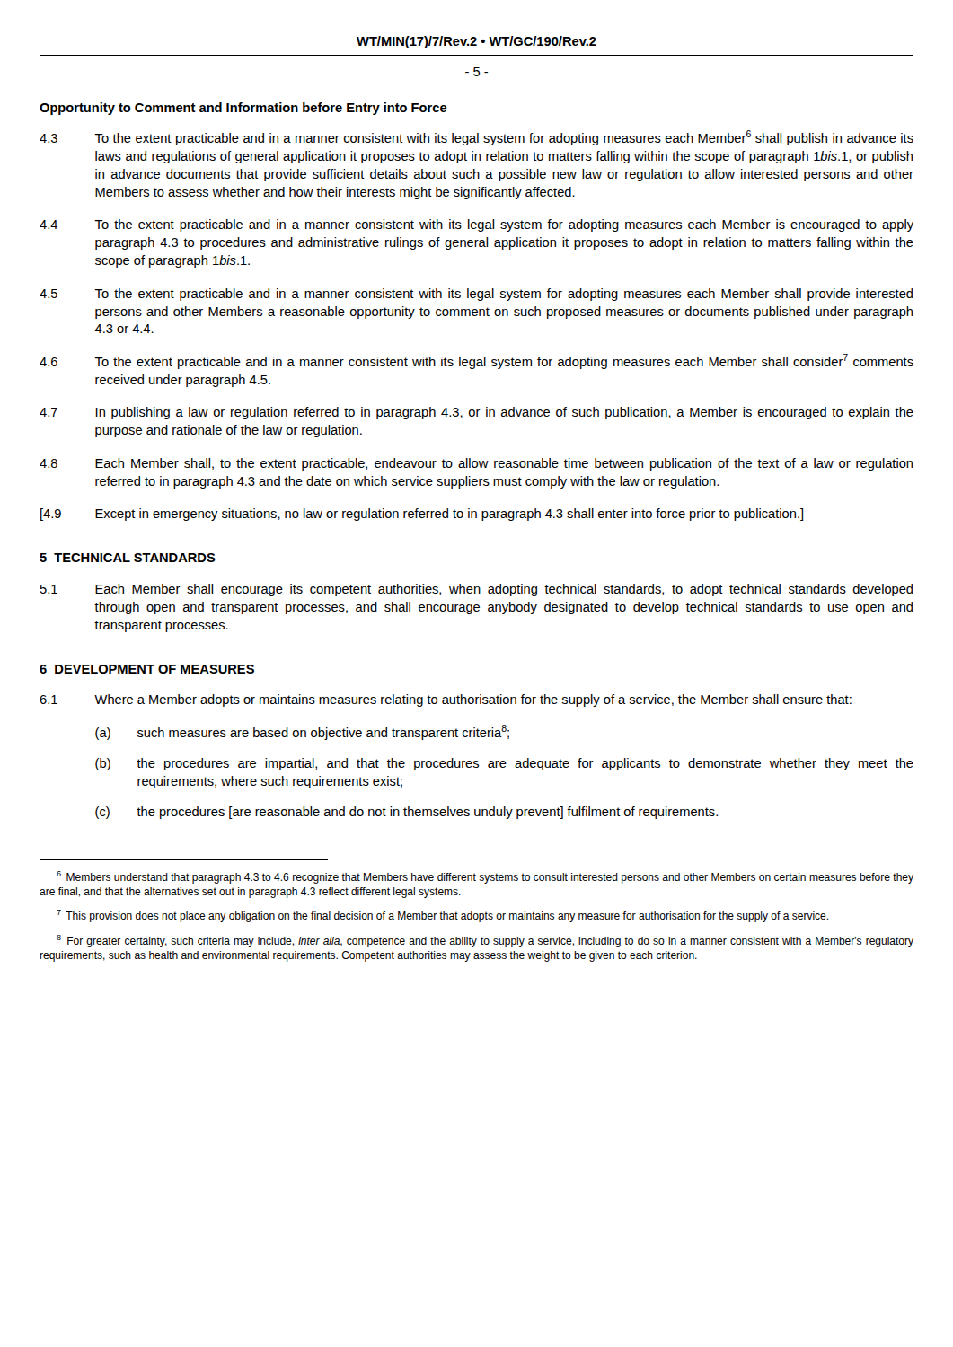WT/MIN(17)/7/Rev.2 • WT/GC/190/Rev.2
- 5 -
Opportunity to Comment and Information before Entry into Force
4.3
To the extent practicable and in a manner consistent with its legal system for adopting measures each Member6 shall publish in advance its laws and regulations of general application it proposes to adopt in relation to matters falling within the scope of paragraph 1bis.1, or publish in advance documents that provide sufficient details about such a possible new law or regulation to allow interested persons and other Members to assess whether and how their interests might be significantly affected.
4.4
To the extent practicable and in a manner consistent with its legal system for adopting measures each Member is encouraged to apply paragraph 4.3 to procedures and administrative rulings of general application it proposes to adopt in relation to matters falling within the scope of paragraph 1bis.1.
4.5
To the extent practicable and in a manner consistent with its legal system for adopting measures each Member shall provide interested persons and other Members a reasonable opportunity to comment on such proposed measures or documents published under paragraph 4.3 or 4.4.
4.6
To the extent practicable and in a manner consistent with its legal system for adopting measures each Member shall consider7 comments received under paragraph 4.5.
4.7
In publishing a law or regulation referred to in paragraph 4.3, or in advance of such publication, a Member is encouraged to explain the purpose and rationale of the law or regulation.
4.8
Each Member shall, to the extent practicable, endeavour to allow reasonable time between publication of the text of a law or regulation referred to in paragraph 4.3 and the date on which service suppliers must comply with the law or regulation.
[4.9
Except in emergency situations, no law or regulation referred to in paragraph 4.3 shall enter into force prior to publication.]
5 TECHNICAL STANDARDS
5.1
Each Member shall encourage its competent authorities, when adopting technical standards, to adopt technical standards developed through open and transparent processes, and shall encourage anybody designated to develop technical standards to use open and transparent processes.
6 DEVELOPMENT OF MEASURES
6.1
Where a Member adopts or maintains measures relating to authorisation for the supply of a service, the Member shall ensure that:
(a)
such measures are based on objective and transparent criteria8;
(b)
the procedures are impartial, and that the procedures are adequate for applicants to demonstrate whether they meet the requirements, where such requirements exist;
(c)
the procedures [are reasonable and do not in themselves unduly prevent] fulfilment of requirements.
6 Members understand that paragraph 4.3 to 4.6 recognize that Members have different systems to consult interested persons and other Members on certain measures before they are final, and that the alternatives set out in paragraph 4.3 reflect different legal systems.
7 This provision does not place any obligation on the final decision of a Member that adopts or maintains any measure for authorisation for the supply of a service.
8 For greater certainty, such criteria may include, inter alia, competence and the ability to supply a service, including to do so in a manner consistent with a Member's regulatory requirements, such as health and environmental requirements. Competent authorities may assess the weight to be given to each criterion.